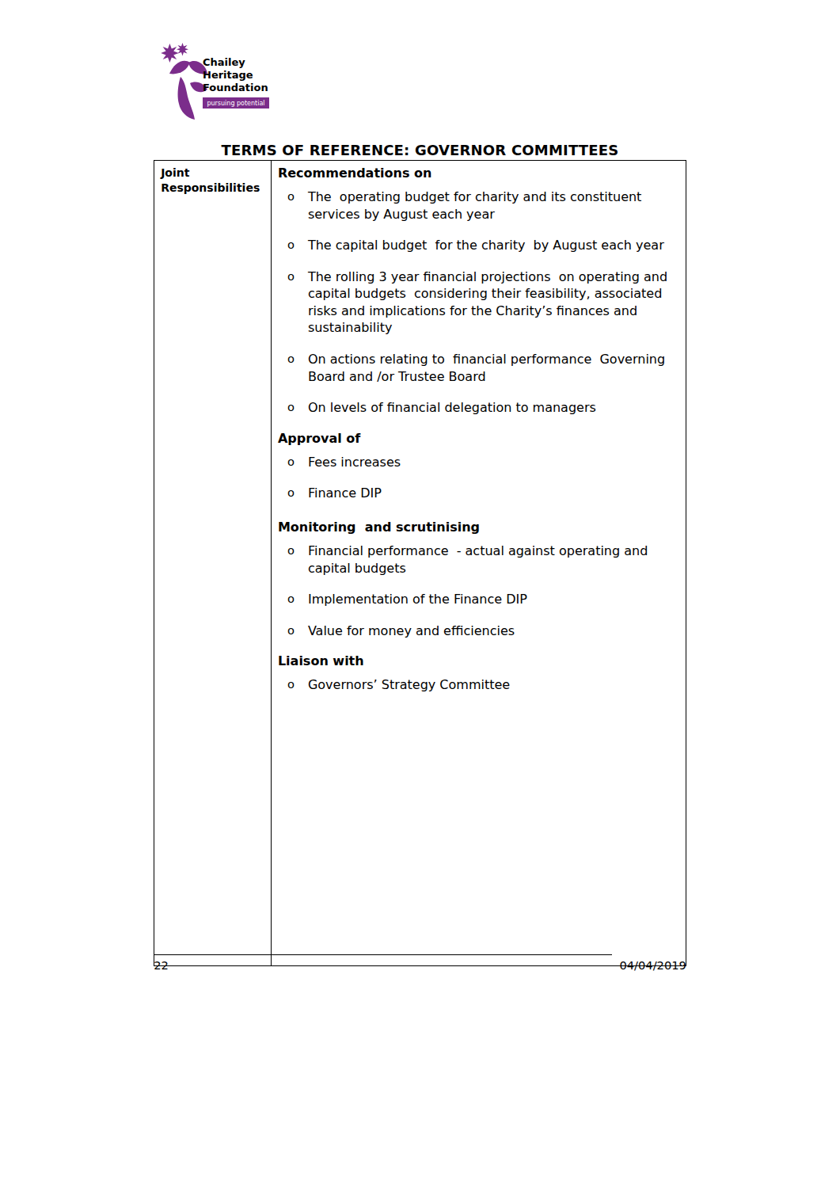Chailey Heritage Foundation pursuing potential
TERMS OF REFERENCE: GOVERNOR COMMITTEES
| Joint Responsibilities | Recommendations on The operating budget for charity and its constituent services by August each year The capital budget for the charity by August each year The rolling 3 year financial projections on operating and capital budgets considering their feasibility, associated risks and implications for the Charity’s finances and sustainability On actions relating to financial performance Governing Board and /or Trustee Board On levels of financial delegation to managers Approval of Fees increases Finance DIP Monitoring and scrutinising Financial performance - actual against operating and capital budgets Implementation of the Finance DIP Value for money and efficiencies Liaison with Governors’ Strategy Committee |
22 04/04/2019